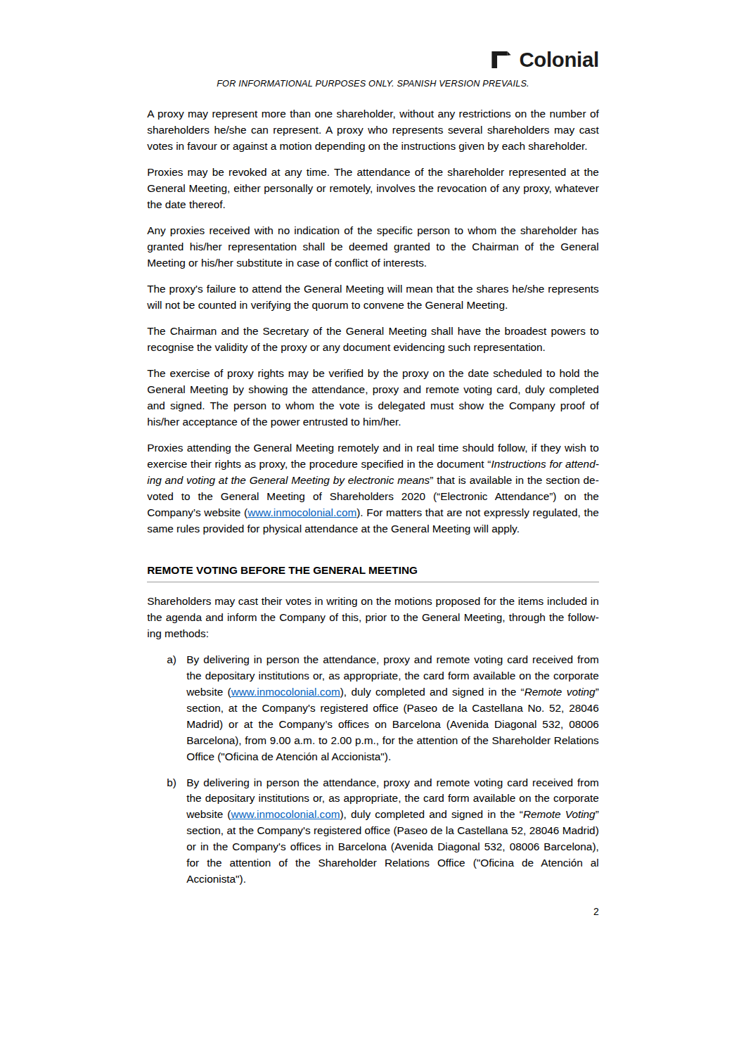Colonial
FOR INFORMATIONAL PURPOSES ONLY. SPANISH VERSION PREVAILS.
A proxy may represent more than one shareholder, without any restrictions on the number of shareholders he/she can represent. A proxy who represents several shareholders may cast votes in favour or against a motion depending on the instructions given by each shareholder.
Proxies may be revoked at any time. The attendance of the shareholder represented at the General Meeting, either personally or remotely, involves the revocation of any proxy, whatever the date thereof.
Any proxies received with no indication of the specific person to whom the shareholder has granted his/her representation shall be deemed granted to the Chairman of the General Meeting or his/her substitute in case of conflict of interests.
The proxy's failure to attend the General Meeting will mean that the shares he/she represents will not be counted in verifying the quorum to convene the General Meeting.
The Chairman and the Secretary of the General Meeting shall have the broadest powers to recognise the validity of the proxy or any document evidencing such representation.
The exercise of proxy rights may be verified by the proxy on the date scheduled to hold the General Meeting by showing the attendance, proxy and remote voting card, duly completed and signed. The person to whom the vote is delegated must show the Company proof of his/her acceptance of the power entrusted to him/her.
Proxies attending the General Meeting remotely and in real time should follow, if they wish to exercise their rights as proxy, the procedure specified in the document “Instructions for attending and voting at the General Meeting by electronic means” that is available in the section devoted to the General Meeting of Shareholders 2020 (“Electronic Attendance”) on the Company’s website (www.inmocolonial.com). For matters that are not expressly regulated, the same rules provided for physical attendance at the General Meeting will apply.
REMOTE VOTING BEFORE THE GENERAL MEETING
Shareholders may cast their votes in writing on the motions proposed for the items included in the agenda and inform the Company of this, prior to the General Meeting, through the following methods:
By delivering in person the attendance, proxy and remote voting card received from the depositary institutions or, as appropriate, the card form available on the corporate website (www.inmocolonial.com), duly completed and signed in the “Remote voting” section, at the Company's registered office (Paseo de la Castellana No. 52, 28046 Madrid) or at the Company’s offices on Barcelona (Avenida Diagonal 532, 08006 Barcelona), from 9.00 a.m. to 2.00 p.m., for the attention of the Shareholder Relations Office ("Oficina de Atención al Accionista").
By delivering in person the attendance, proxy and remote voting card received from the depositary institutions or, as appropriate, the card form available on the corporate website (www.inmocolonial.com), duly completed and signed in the “Remote Voting” section, at the Company's registered office (Paseo de la Castellana 52, 28046 Madrid) or in the Company's offices in Barcelona (Avenida Diagonal 532, 08006 Barcelona), for the attention of the Shareholder Relations Office ("Oficina de Atención al Accionista").
2